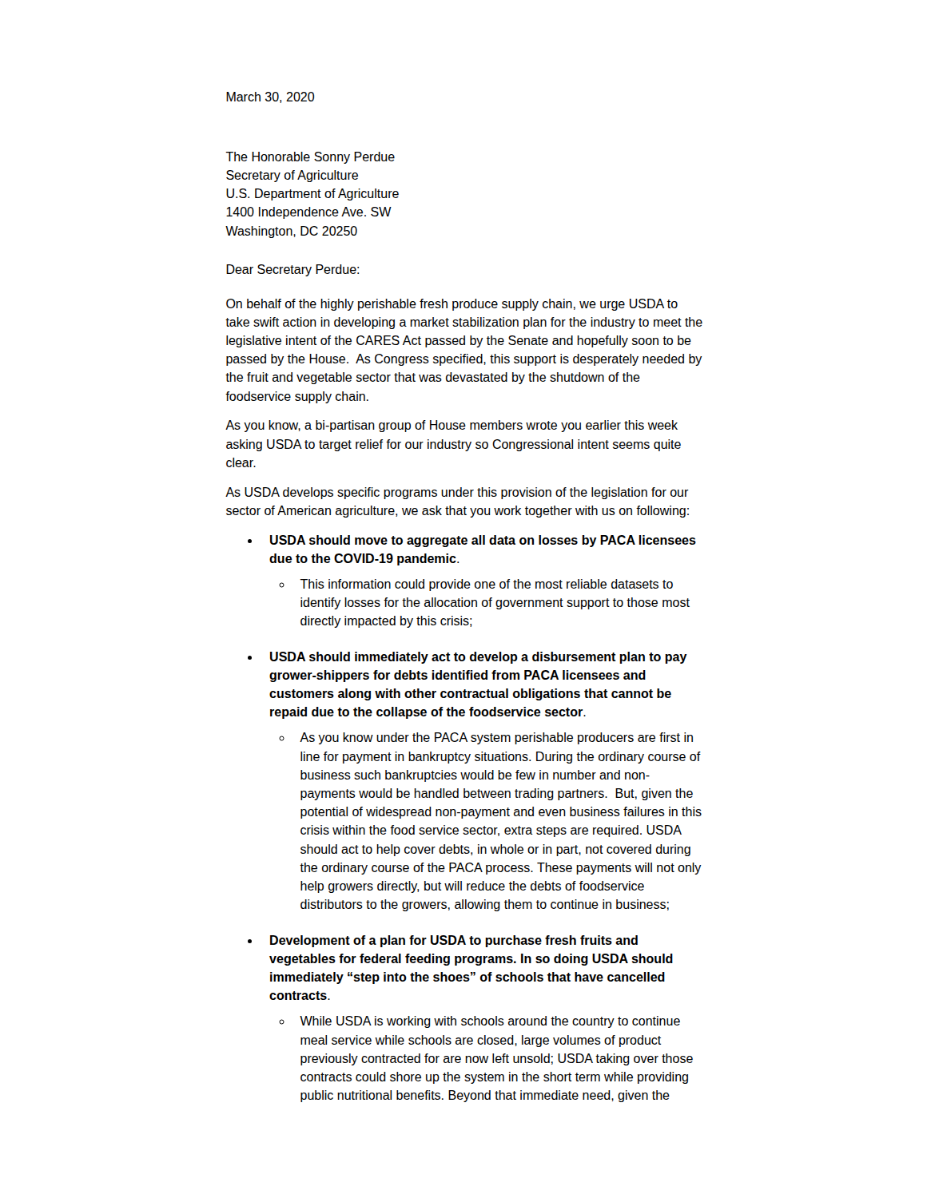March 30, 2020
The Honorable Sonny Perdue
Secretary of Agriculture
U.S. Department of Agriculture
1400 Independence Ave. SW
Washington, DC 20250
Dear Secretary Perdue:
On behalf of the highly perishable fresh produce supply chain, we urge USDA to take swift action in developing a market stabilization plan for the industry to meet the legislative intent of the CARES Act passed by the Senate and hopefully soon to be passed by the House. As Congress specified, this support is desperately needed by the fruit and vegetable sector that was devastated by the shutdown of the foodservice supply chain.
As you know, a bi-partisan group of House members wrote you earlier this week asking USDA to target relief for our industry so Congressional intent seems quite clear.
As USDA develops specific programs under this provision of the legislation for our sector of American agriculture, we ask that you work together with us on following:
USDA should move to aggregate all data on losses by PACA licensees due to the COVID-19 pandemic.
This information could provide one of the most reliable datasets to identify losses for the allocation of government support to those most directly impacted by this crisis;
USDA should immediately act to develop a disbursement plan to pay grower-shippers for debts identified from PACA licensees and customers along with other contractual obligations that cannot be repaid due to the collapse of the foodservice sector.
As you know under the PACA system perishable producers are first in line for payment in bankruptcy situations. During the ordinary course of business such bankruptcies would be few in number and non-payments would be handled between trading partners. But, given the potential of widespread non-payment and even business failures in this crisis within the food service sector, extra steps are required. USDA should act to help cover debts, in whole or in part, not covered during the ordinary course of the PACA process. These payments will not only help growers directly, but will reduce the debts of foodservice distributors to the growers, allowing them to continue in business;
Development of a plan for USDA to purchase fresh fruits and vegetables for federal feeding programs. In so doing USDA should immediately “step into the shoes” of schools that have cancelled contracts.
While USDA is working with schools around the country to continue meal service while schools are closed, large volumes of product previously contracted for are now left unsold; USDA taking over those contracts could shore up the system in the short term while providing public nutritional benefits. Beyond that immediate need, given the